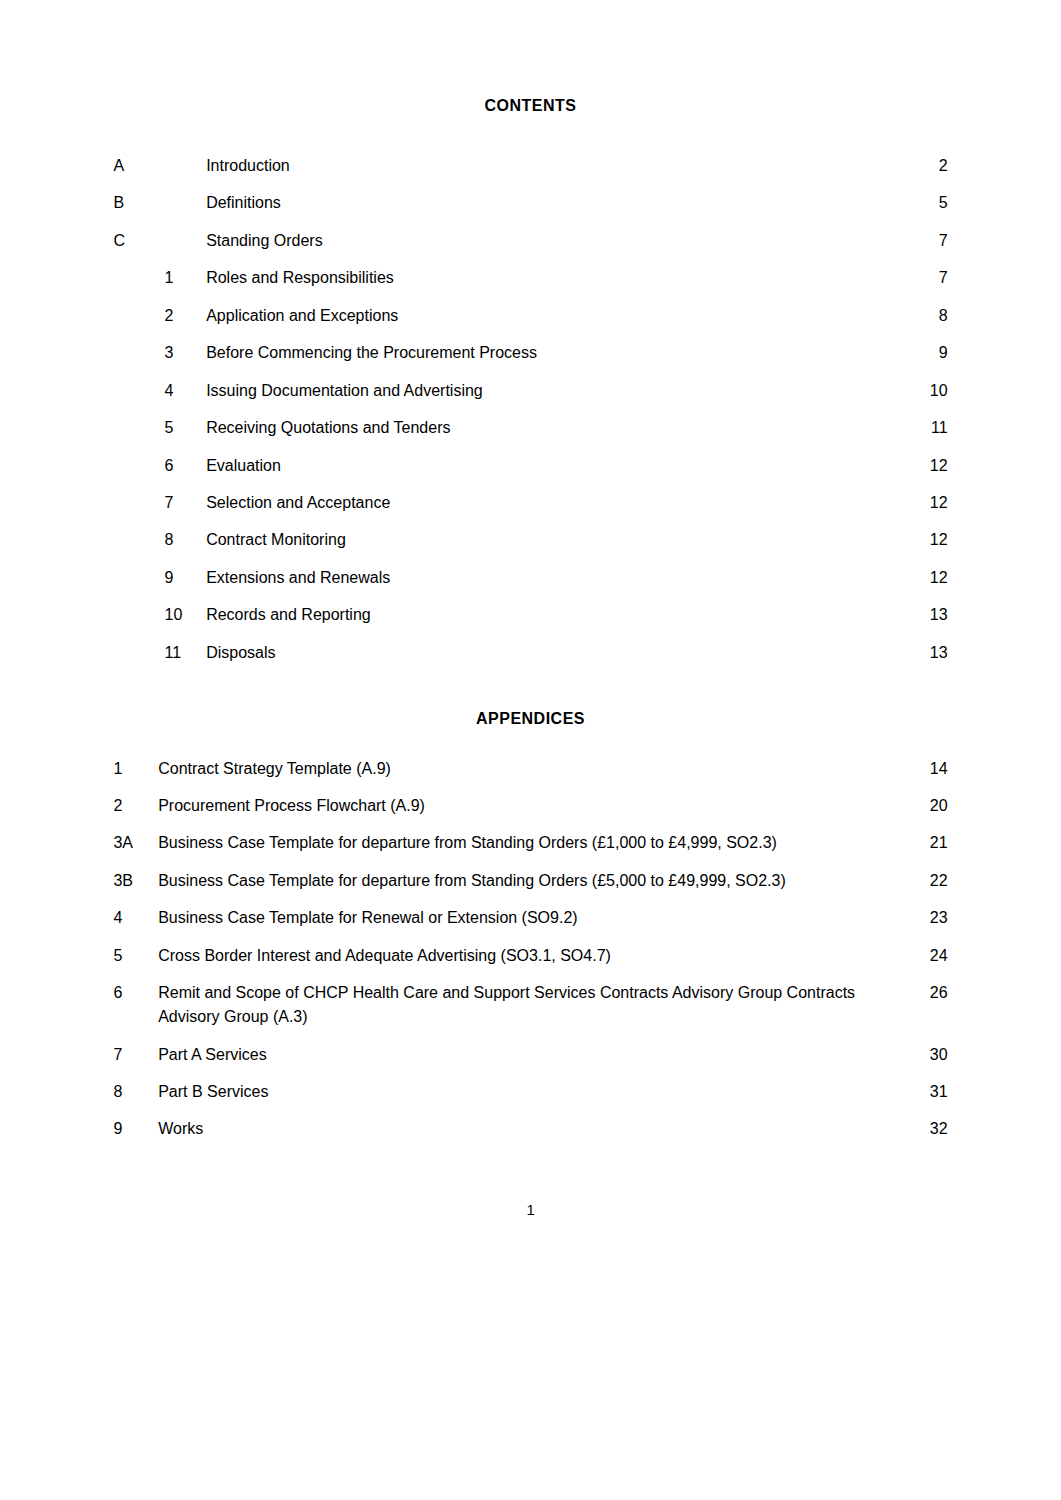CONTENTS
| A | | Introduction | 2 |
| B | | Definitions | 5 |
| C | | Standing Orders | 7 |
| | 1 | Roles and Responsibilities | 7 |
| | 2 | Application and Exceptions | 8 |
| | 3 | Before Commencing the Procurement Process | 9 |
| | 4 | Issuing Documentation and Advertising | 10 |
| | 5 | Receiving Quotations and Tenders | 11 |
| | 6 | Evaluation | 12 |
| | 7 | Selection and Acceptance | 12 |
| | 8 | Contract Monitoring | 12 |
| | 9 | Extensions and Renewals | 12 |
| | 10 | Records and Reporting | 13 |
| | 11 | Disposals | 13 |
APPENDICES
| 1 | Contract Strategy Template (A.9) | 14 |
| 2 | Procurement Process Flowchart (A.9) | 20 |
| 3A | Business Case Template for departure from Standing Orders (£1,000 to £4,999, SO2.3) | 21 |
| 3B | Business Case Template for departure from Standing Orders (£5,000 to £49,999, SO2.3) | 22 |
| 4 | Business Case Template for Renewal or Extension (SO9.2) | 23 |
| 5 | Cross Border Interest and Adequate Advertising (SO3.1, SO4.7) | 24 |
| 6 | Remit and Scope of CHCP Health Care and Support Services Contracts Advisory Group Contracts Advisory Group (A.3) | 26 |
| 7 | Part A Services | 30 |
| 8 | Part B Services | 31 |
| 9 | Works | 32 |
1